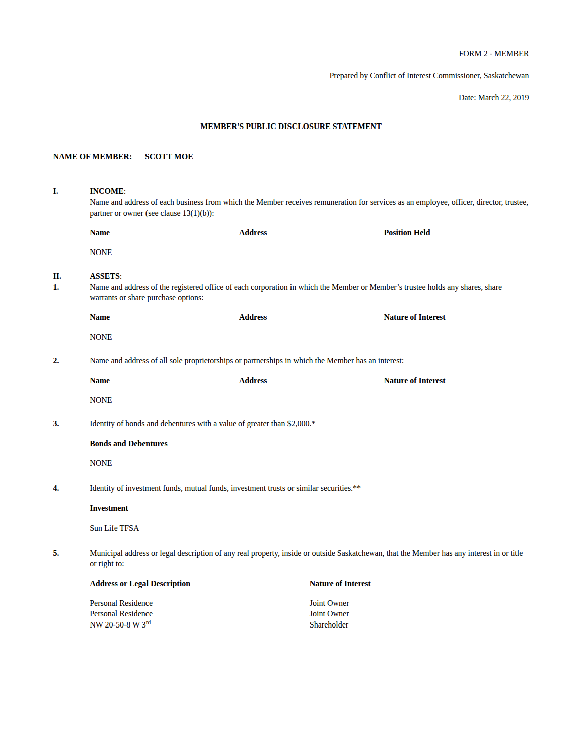FORM 2 - MEMBER
Prepared by Conflict of Interest Commissioner, Saskatchewan
Date: March 22, 2019
MEMBER'S PUBLIC DISCLOSURE STATEMENT
NAME OF MEMBER:SCOTT MOE
I.
INCOME:
Name and address of each business from which the Member receives remuneration for services as an employee, officer, director, trustee, partner or owner (see clause 13(1)(b)):
| Name | Address | Position Held |
| --- | --- | --- |
| NONE | | |
II.
ASSETS:
1.
Name and address of the registered office of each corporation in which the Member or Member’s trustee holds any shares, share warrants or share purchase options:
| Name | Address | Nature of Interest |
| --- | --- | --- |
| NONE | | |
2.
Name and address of all sole proprietorships or partnerships in which the Member has an interest:
| Name | Address | Nature of Interest |
| --- | --- | --- |
| NONE | | |
3.
Identity of bonds and debentures with a value of greater than $2,000.*
Bonds and Debentures
NONE
4.
Identity of investment funds, mutual funds, investment trusts or similar securities.**
Investment
Sun Life TFSA
5.
Municipal address or legal description of any real property, inside or outside Saskatchewan, that the Member has any interest in or title or right to:
| Address or Legal Description | Nature of Interest |
| --- | --- |
| Personal Residence | Joint Owner |
| Personal Residence | Joint Owner |
| NW 20-50-8 W 3 rd | Shareholder |